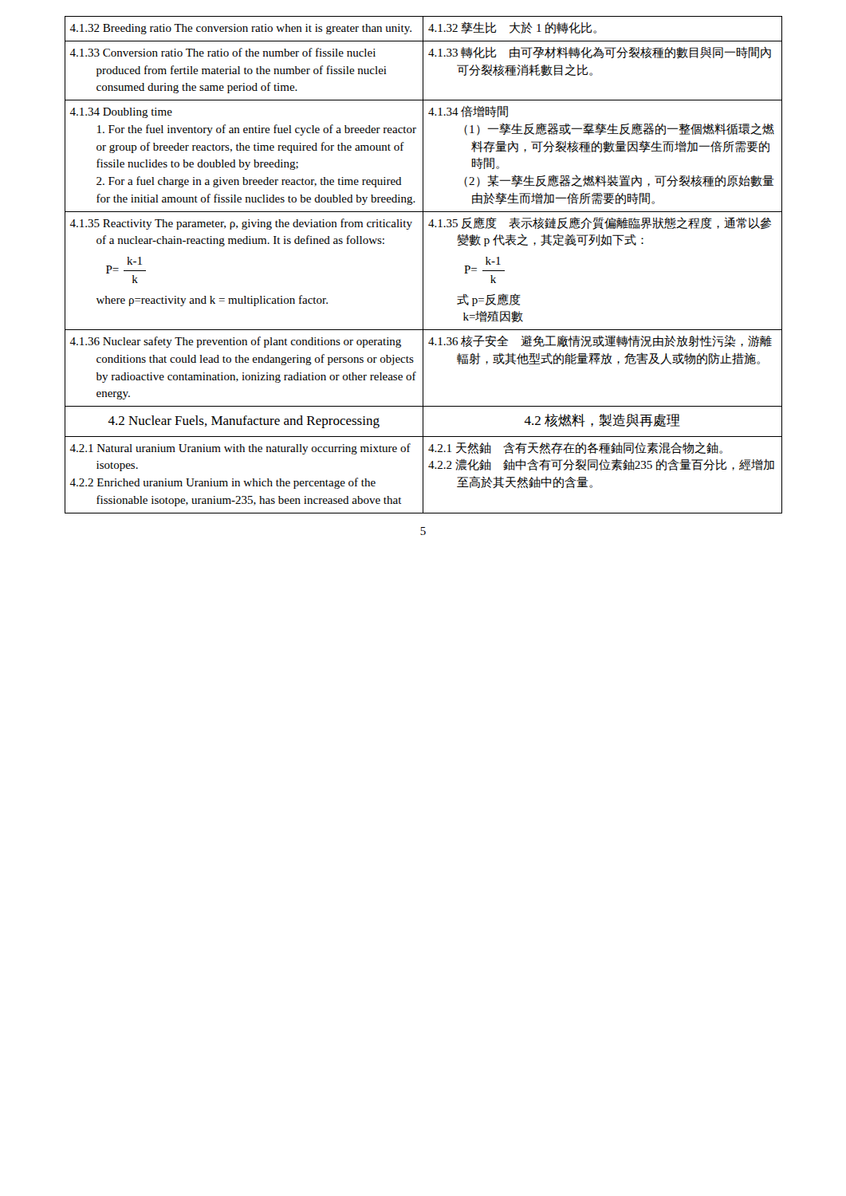| 4.1.32 Breeding ratio The conversion ratio when it is greater than unity. | 4.1.32 孳生比 大於 1 的轉化比。 |
| 4.1.33 Conversion ratio The ratio of the number of fissile nuclei produced from fertile material to the number of fissile nuclei consumed during the same period of time. | 4.1.33 轉化比 由可孕材料轉化為可分裂核種的數目與同一時間內可分裂核種消耗數目之比。 |
| 4.1.34 Doubling time 1. For the fuel inventory of an entire fuel cycle of a breeder reactor or group of breeder reactors, the time required for the amount of fissile nuclides to be doubled by breeding; 2. For a fuel charge in a given breeder reactor, the time required for the initial amount of fissile nuclides to be doubled by breeding. | 4.1.34 倍增時間 （1）一孳生反應器或一羣孳生反應器的一整個燃料循環之燃料存量內，可分裂核種的數量因孳生而增加一倍所需要的時間。 （2）某一孳生反應器之燃料裝置內，可分裂核種的原始數量由於孳生而增加一倍所需要的時間。 |
| 4.1.35 Reactivity The parameter, ρ, giving the deviation from criticality of a nuclear-chain-reacting medium. It is defined as follows: P= k-1 k where ρ=reactivity and k = multiplication factor. | 4.1.35 反應度 表示核鏈反應介質偏離臨界狀態之程度，通常以參變數 p 代表之，其定義可列如下式： P= k-1 k 式 p=反應度 k=增殖因數 |
| 4.1.36 Nuclear safety The prevention of plant conditions or operating conditions that could lead to the endangering of persons or objects by radioactive contamination, ionizing radiation or other release of energy. | 4.1.36 核子安全 避免工廠情況或運轉情況由於放射性污染，游離輻射，或其他型式的能量釋放，危害及人或物的防止措施。 |
| 4.2 Nuclear Fuels, Manufacture and Reprocessing | 4.2 核燃料，製造與再處理 |
| 4.2.1 Natural uranium Uranium with the naturally occurring mixture of isotopes. 4.2.2 Enriched uranium Uranium in which the percentage of the fissionable isotope, uranium-235, has been increased above that | 4.2.1 天然鈾 含有天然存在的各種鈾同位素混合物之鈾。 4.2.2 濃化鈾 鈾中含有可分裂同位素鈾235 的含量百分比，經增加至高於其天然鈾中的含量。 |
5